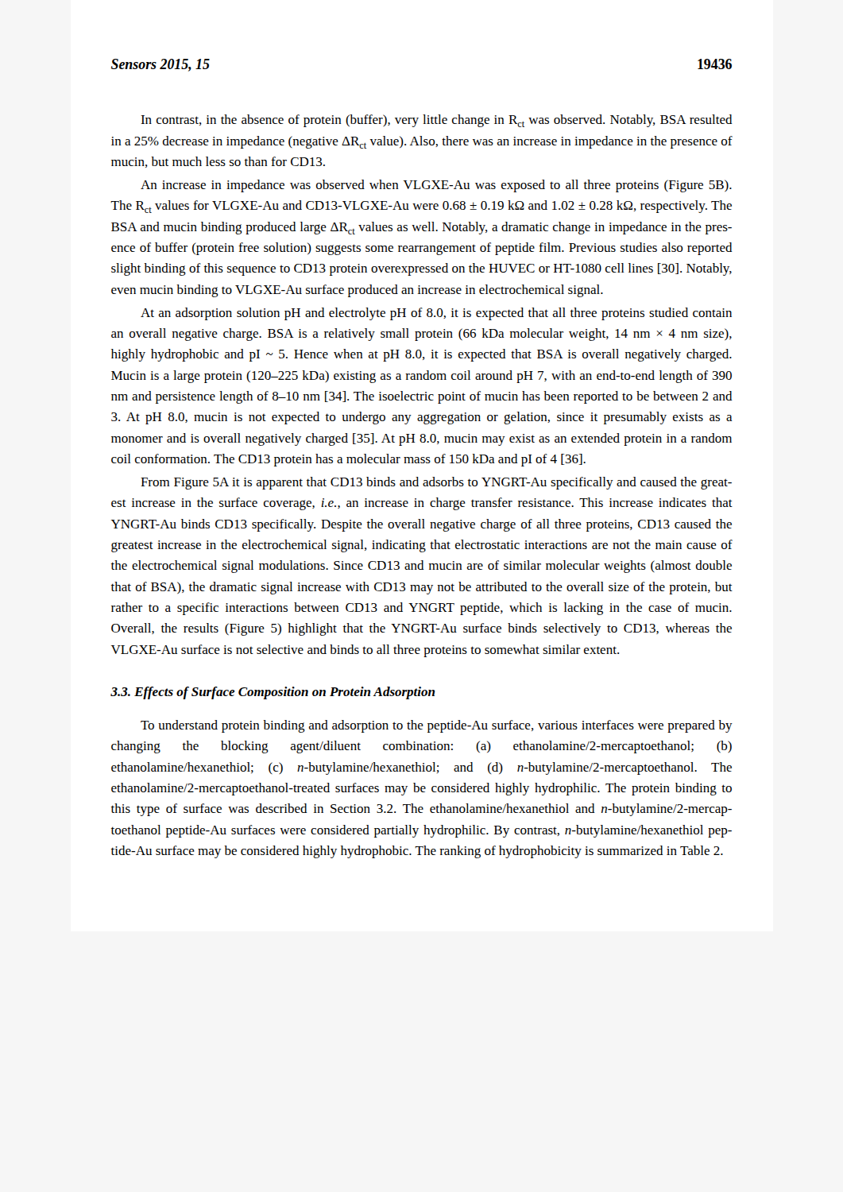Sensors 2015, 15 19436
In contrast, in the absence of protein (buffer), very little change in Rct was observed. Notably, BSA resulted in a 25% decrease in impedance (negative ΔRct value). Also, there was an increase in impedance in the presence of mucin, but much less so than for CD13.
An increase in impedance was observed when VLGXE-Au was exposed to all three proteins (Figure 5B). The Rct values for VLGXE-Au and CD13-VLGXE-Au were 0.68 ± 0.19 kΩ and 1.02 ± 0.28 kΩ, respectively. The BSA and mucin binding produced large ΔRct values as well. Notably, a dramatic change in impedance in the presence of buffer (protein free solution) suggests some rearrangement of peptide film. Previous studies also reported slight binding of this sequence to CD13 protein overexpressed on the HUVEC or HT-1080 cell lines [30]. Notably, even mucin binding to VLGXE-Au surface produced an increase in electrochemical signal.
At an adsorption solution pH and electrolyte pH of 8.0, it is expected that all three proteins studied contain an overall negative charge. BSA is a relatively small protein (66 kDa molecular weight, 14 nm × 4 nm size), highly hydrophobic and pI ~ 5. Hence when at pH 8.0, it is expected that BSA is overall negatively charged. Mucin is a large protein (120–225 kDa) existing as a random coil around pH 7, with an end-to-end length of 390 nm and persistence length of 8–10 nm [34]. The isoelectric point of mucin has been reported to be between 2 and 3. At pH 8.0, mucin is not expected to undergo any aggregation or gelation, since it presumably exists as a monomer and is overall negatively charged [35]. At pH 8.0, mucin may exist as an extended protein in a random coil conformation. The CD13 protein has a molecular mass of 150 kDa and pI of 4 [36].
From Figure 5A it is apparent that CD13 binds and adsorbs to YNGRT-Au specifically and caused the greatest increase in the surface coverage, i.e., an increase in charge transfer resistance. This increase indicates that YNGRT-Au binds CD13 specifically. Despite the overall negative charge of all three proteins, CD13 caused the greatest increase in the electrochemical signal, indicating that electrostatic interactions are not the main cause of the electrochemical signal modulations. Since CD13 and mucin are of similar molecular weights (almost double that of BSA), the dramatic signal increase with CD13 may not be attributed to the overall size of the protein, but rather to a specific interactions between CD13 and YNGRT peptide, which is lacking in the case of mucin. Overall, the results (Figure 5) highlight that the YNGRT-Au surface binds selectively to CD13, whereas the VLGXE-Au surface is not selective and binds to all three proteins to somewhat similar extent.
3.3. Effects of Surface Composition on Protein Adsorption
To understand protein binding and adsorption to the peptide-Au surface, various interfaces were prepared by changing the blocking agent/diluent combination: (a) ethanolamine/2-mercaptoethanol; (b) ethanolamine/hexanethiol; (c) n-butylamine/hexanethiol; and (d) n-butylamine/2-mercaptoethanol. The ethanolamine/2-mercaptoethanol-treated surfaces may be considered highly hydrophilic. The protein binding to this type of surface was described in Section 3.2. The ethanolamine/hexanethiol and n-butylamine/2-mercaptoethanol peptide-Au surfaces were considered partially hydrophilic. By contrast, n-butylamine/hexanethiol peptide-Au surface may be considered highly hydrophobic. The ranking of hydrophobicity is summarized in Table 2.